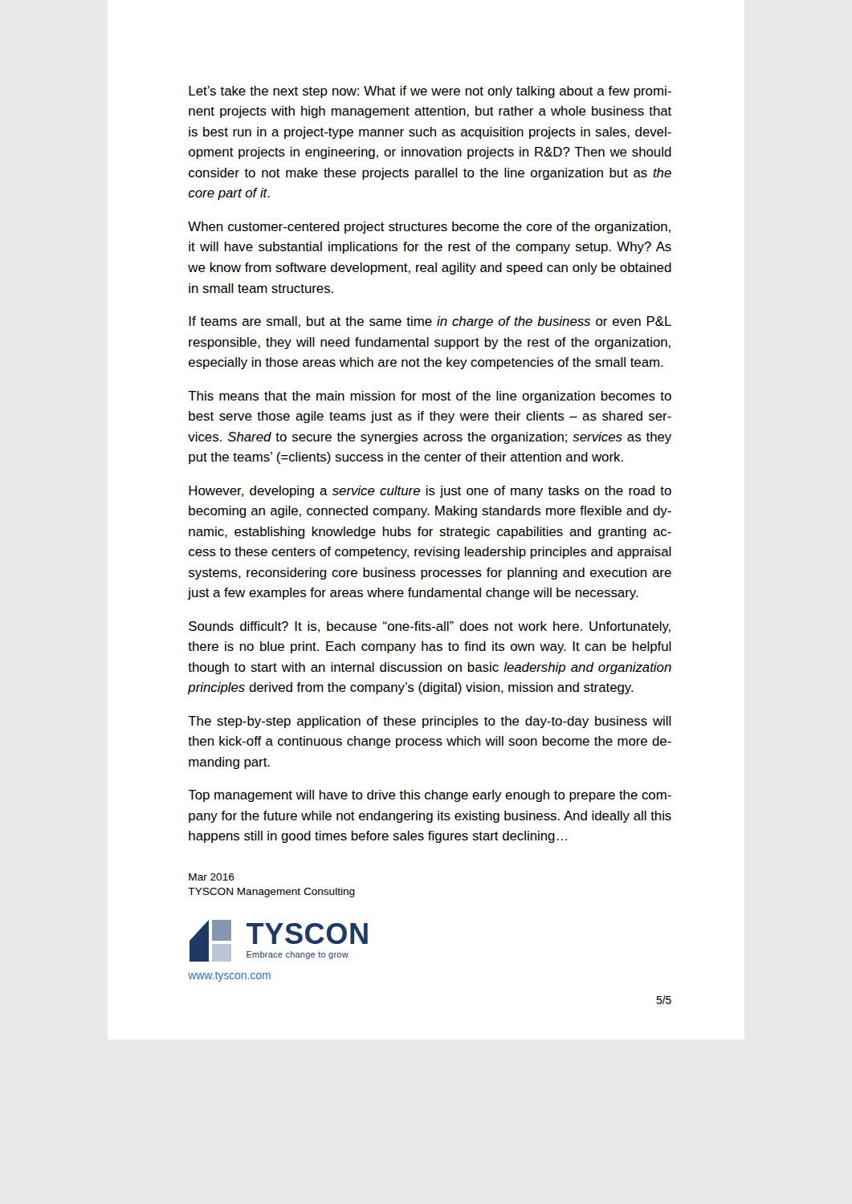Let’s take the next step now: What if we were not only talking about a few prominent projects with high management attention, but rather a whole business that is best run in a project-type manner such as acquisition projects in sales, development projects in engineering, or innovation projects in R&D? Then we should consider to not make these projects parallel to the line organization but as the core part of it.
When customer-centered project structures become the core of the organization, it will have substantial implications for the rest of the company setup. Why? As we know from software development, real agility and speed can only be obtained in small team structures.
If teams are small, but at the same time in charge of the business or even P&L responsible, they will need fundamental support by the rest of the organization, especially in those areas which are not the key competencies of the small team.
This means that the main mission for most of the line organization becomes to best serve those agile teams just as if they were their clients – as shared services. Shared to secure the synergies across the organization; services as they put the teams’ (=clients) success in the center of their attention and work.
However, developing a service culture is just one of many tasks on the road to becoming an agile, connected company. Making standards more flexible and dynamic, establishing knowledge hubs for strategic capabilities and granting access to these centers of competency, revising leadership principles and appraisal systems, reconsidering core business processes for planning and execution are just a few examples for areas where fundamental change will be necessary.
Sounds difficult? It is, because “one-fits-all” does not work here. Unfortunately, there is no blue print. Each company has to find its own way. It can be helpful though to start with an internal discussion on basic leadership and organization principles derived from the company’s (digital) vision, mission and strategy.
The step-by-step application of these principles to the day-to-day business will then kick-off a continuous change process which will soon become the more demanding part.
Top management will have to drive this change early enough to prepare the company for the future while not endangering its existing business. And ideally all this happens still in good times before sales figures start declining…
Mar 2016
TYSCON Management Consulting
TYSCON
Embrace change to grow
www.tyscon.com
5/5